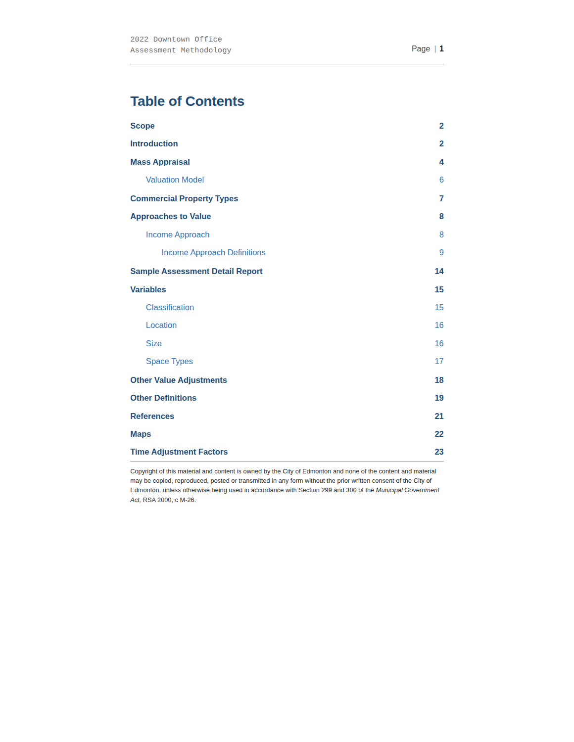2022 Downtown Office
Assessment Methodology
Page |1
Table of Contents
Scope 2
Introduction 2
Mass Appraisal 4
Valuation Model 6
Commercial Property Types 7
Approaches to Value 8
Income Approach 8
Income Approach Definitions 9
Sample Assessment Detail Report 14
Variables 15
Classification 15
Location 16
Size 16
Space Types 17
Other Value Adjustments 18
Other Definitions 19
References 21
Maps 22
Time Adjustment Factors 23
Copyright of this material and content is owned by the City of Edmonton and none of the content and material may be copied, reproduced, posted or transmitted in any form without the prior written consent of the City of Edmonton, unless otherwise being used in accordance with Section 299 and 300 of the Municipal Government Act, RSA 2000, c M-26.